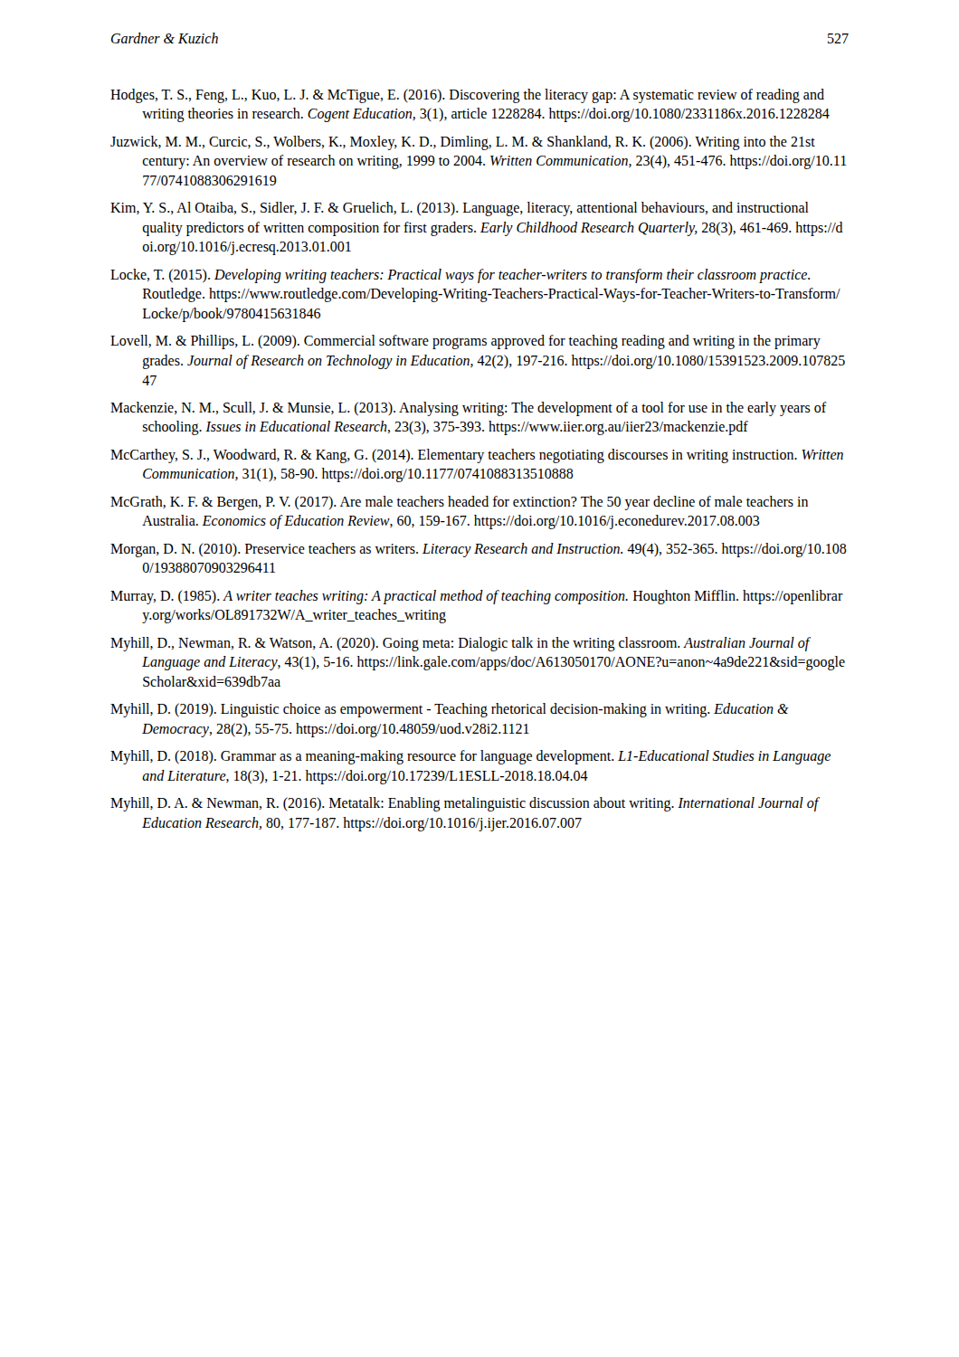Gardner & Kuzich 527
Hodges, T. S., Feng, L., Kuo, L. J. & McTigue, E. (2016). Discovering the literacy gap: A systematic review of reading and writing theories in research. Cogent Education, 3(1), article 1228284. https://doi.org/10.1080/2331186x.2016.1228284
Juzwick, M. M., Curcic, S., Wolbers, K., Moxley, K. D., Dimling, L. M. & Shankland, R. K. (2006). Writing into the 21st century: An overview of research on writing, 1999 to 2004. Written Communication, 23(4), 451-476. https://doi.org/10.1177/0741088306291619
Kim, Y. S., Al Otaiba, S., Sidler, J. F. & Gruelich, L. (2013). Language, literacy, attentional behaviours, and instructional quality predictors of written composition for first graders. Early Childhood Research Quarterly, 28(3), 461-469. https://doi.org/10.1016/j.ecresq.2013.01.001
Locke, T. (2015). Developing writing teachers: Practical ways for teacher-writers to transform their classroom practice. Routledge. https://www.routledge.com/Developing-Writing-Teachers-Practical-Ways-for-Teacher-Writers-to-Transform/Locke/p/book/9780415631846
Lovell, M. & Phillips, L. (2009). Commercial software programs approved for teaching reading and writing in the primary grades. Journal of Research on Technology in Education, 42(2), 197-216. https://doi.org/10.1080/15391523.2009.10782547
Mackenzie, N. M., Scull, J. & Munsie, L. (2013). Analysing writing: The development of a tool for use in the early years of schooling. Issues in Educational Research, 23(3), 375-393. https://www.iier.org.au/iier23/mackenzie.pdf
McCarthey, S. J., Woodward, R. & Kang, G. (2014). Elementary teachers negotiating discourses in writing instruction. Written Communication, 31(1), 58-90. https://doi.org/10.1177/0741088313510888
McGrath, K. F. & Bergen, P. V. (2017). Are male teachers headed for extinction? The 50 year decline of male teachers in Australia. Economics of Education Review, 60, 159-167. https://doi.org/10.1016/j.econedurev.2017.08.003
Morgan, D. N. (2010). Preservice teachers as writers. Literacy Research and Instruction. 49(4), 352-365. https://doi.org/10.1080/19388070903296411
Murray, D. (1985). A writer teaches writing: A practical method of teaching composition. Houghton Mifflin. https://openlibrary.org/works/OL891732W/A_writer_teaches_writing
Myhill, D., Newman, R. & Watson, A. (2020). Going meta: Dialogic talk in the writing classroom. Australian Journal of Language and Literacy, 43(1), 5-16. https://link.gale.com/apps/doc/A613050170/AONE?u=anon~4a9de221&sid=googleScholar&xid=639db7aa
Myhill, D. (2019). Linguistic choice as empowerment - Teaching rhetorical decision-making in writing. Education & Democracy, 28(2), 55-75. https://doi.org/10.48059/uod.v28i2.1121
Myhill, D. (2018). Grammar as a meaning-making resource for language development. L1-Educational Studies in Language and Literature, 18(3), 1-21. https://doi.org/10.17239/L1ESLL-2018.18.04.04
Myhill, D. A. & Newman, R. (2016). Metatalk: Enabling metalinguistic discussion about writing. International Journal of Education Research, 80, 177-187. https://doi.org/10.1016/j.ijer.2016.07.007